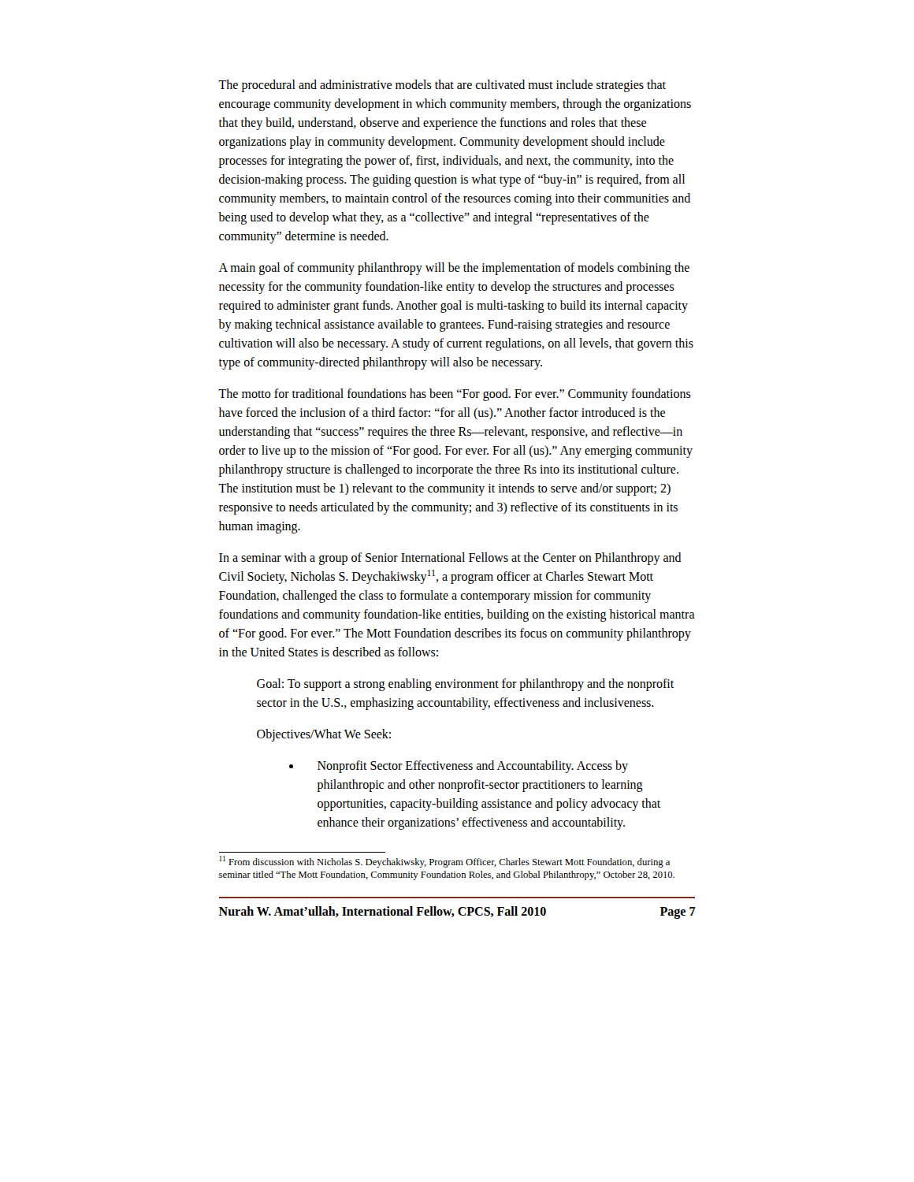The procedural and administrative models that are cultivated must include strategies that encourage community development in which community members, through the organizations that they build, understand, observe and experience the functions and roles that these organizations play in community development. Community development should include processes for integrating the power of, first, individuals, and next, the community, into the decision-making process. The guiding question is what type of “buy-in” is required, from all community members, to maintain control of the resources coming into their communities and being used to develop what they, as a “collective” and integral “representatives of the community” determine is needed.
A main goal of community philanthropy will be the implementation of models combining the necessity for the community foundation-like entity to develop the structures and processes required to administer grant funds. Another goal is multi-tasking to build its internal capacity by making technical assistance available to grantees. Fund-raising strategies and resource cultivation will also be necessary. A study of current regulations, on all levels, that govern this type of community-directed philanthropy will also be necessary.
The motto for traditional foundations has been “For good. For ever.” Community foundations have forced the inclusion of a third factor: “for all (us).” Another factor introduced is the understanding that “success” requires the three Rs—relevant, responsive, and reflective—in order to live up to the mission of “For good. For ever. For all (us).” Any emerging community philanthropy structure is challenged to incorporate the three Rs into its institutional culture. The institution must be 1) relevant to the community it intends to serve and/or support; 2) responsive to needs articulated by the community; and 3) reflective of its constituents in its human imaging.
In a seminar with a group of Senior International Fellows at the Center on Philanthropy and Civil Society, Nicholas S. Deychakiwsky11, a program officer at Charles Stewart Mott Foundation, challenged the class to formulate a contemporary mission for community foundations and community foundation-like entities, building on the existing historical mantra of “For good. For ever.” The Mott Foundation describes its focus on community philanthropy in the United States is described as follows:
Goal: To support a strong enabling environment for philanthropy and the nonprofit sector in the U.S., emphasizing accountability, effectiveness and inclusiveness.
Objectives/What We Seek:
Nonprofit Sector Effectiveness and Accountability. Access by philanthropic and other nonprofit-sector practitioners to learning opportunities, capacity-building assistance and policy advocacy that enhance their organizations’ effectiveness and accountability.
11 From discussion with Nicholas S. Deychakiwsky, Program Officer, Charles Stewart Mott Foundation, during a seminar titled “The Mott Foundation, Community Foundation Roles, and Global Philanthropy,” October 28, 2010.
Nurah W. Amat’ullah, International Fellow, CPCS, Fall 2010 Page 7